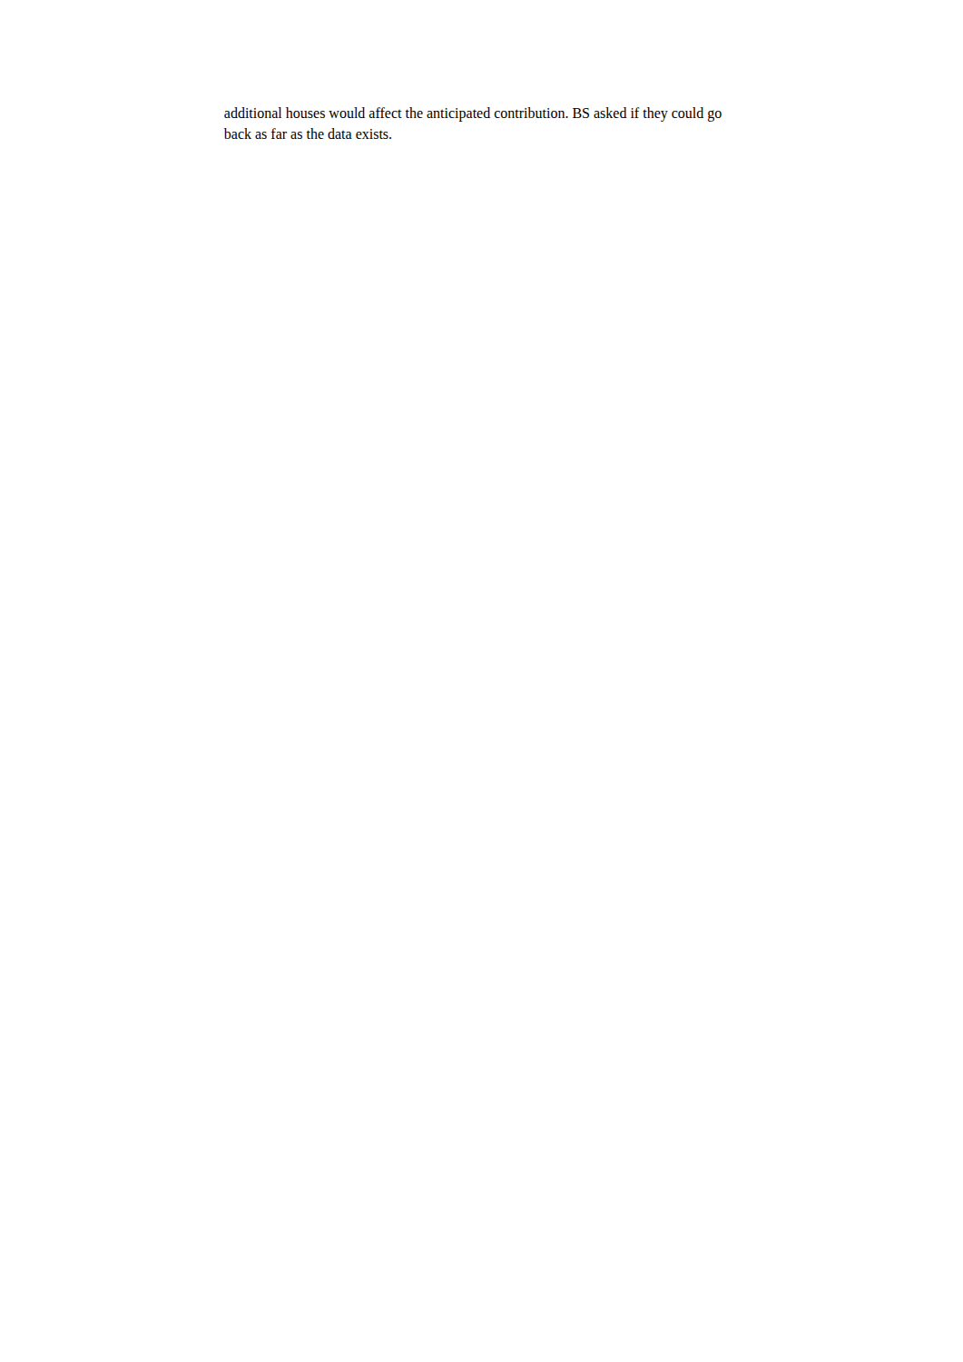additional houses would affect the anticipated contribution. BS asked if they could go back as far as the data exists.